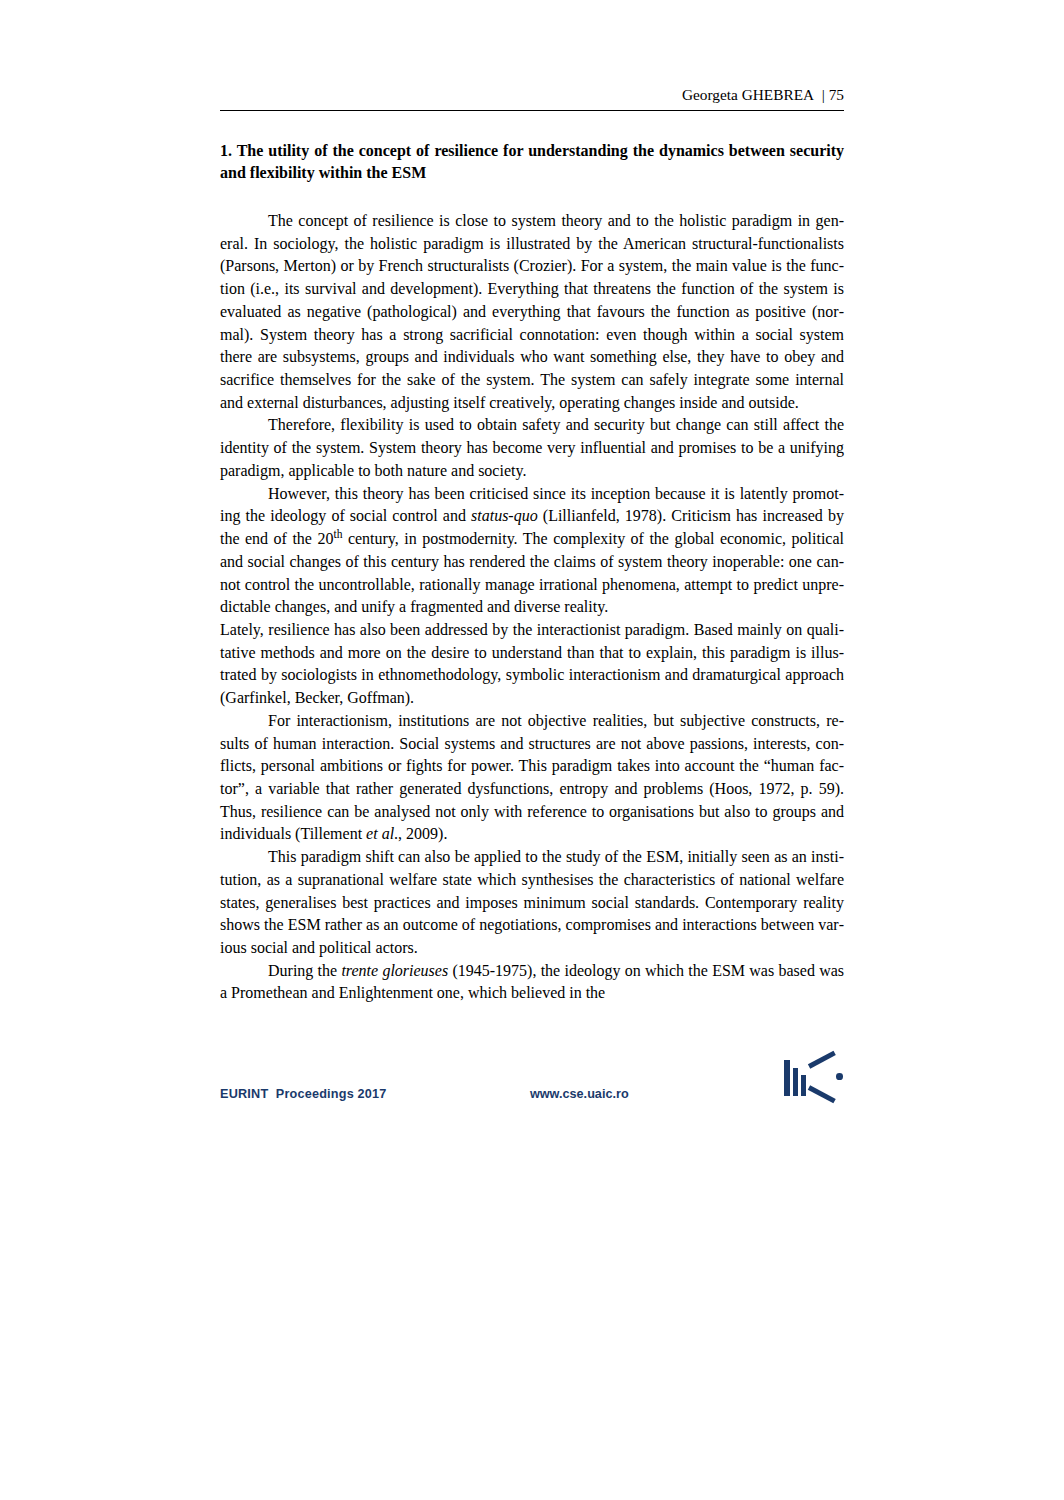Georgeta GHEBREA | 75
1. The utility of the concept of resilience for understanding the dynamics between security and flexibility within the ESM
The concept of resilience is close to system theory and to the holistic paradigm in general. In sociology, the holistic paradigm is illustrated by the American structural-functionalists (Parsons, Merton) or by French structuralists (Crozier). For a system, the main value is the function (i.e., its survival and development). Everything that threatens the function of the system is evaluated as negative (pathological) and everything that favours the function as positive (normal). System theory has a strong sacrificial connotation: even though within a social system there are subsystems, groups and individuals who want something else, they have to obey and sacrifice themselves for the sake of the system. The system can safely integrate some internal and external disturbances, adjusting itself creatively, operating changes inside and outside.
Therefore, flexibility is used to obtain safety and security but change can still affect the identity of the system. System theory has become very influential and promises to be a unifying paradigm, applicable to both nature and society.
However, this theory has been criticised since its inception because it is latently promoting the ideology of social control and status-quo (Lillianfeld, 1978). Criticism has increased by the end of the 20th century, in postmodernity. The complexity of the global economic, political and social changes of this century has rendered the claims of system theory inoperable: one cannot control the uncontrollable, rationally manage irrational phenomena, attempt to predict unpredictable changes, and unify a fragmented and diverse reality.
Lately, resilience has also been addressed by the interactionist paradigm. Based mainly on qualitative methods and more on the desire to understand than that to explain, this paradigm is illustrated by sociologists in ethnomethodology, symbolic interactionism and dramaturgical approach (Garfinkel, Becker, Goffman).
For interactionism, institutions are not objective realities, but subjective constructs, results of human interaction. Social systems and structures are not above passions, interests, conflicts, personal ambitions or fights for power. This paradigm takes into account the “human factor”, a variable that rather generated dysfunctions, entropy and problems (Hoos, 1972, p. 59). Thus, resilience can be analysed not only with reference to organisations but also to groups and individuals (Tillement et al., 2009).
This paradigm shift can also be applied to the study of the ESM, initially seen as an institution, as a supranational welfare state which synthesises the characteristics of national welfare states, generalises best practices and imposes minimum social standards. Contemporary reality shows the ESM rather as an outcome of negotiations, compromises and interactions between various social and political actors.
During the trente glorieuses (1945-1975), the ideology on which the ESM was based was a Promethean and Enlightenment one, which believed in the
EURINT Proceedings 2017
www.cse.uaic.ro